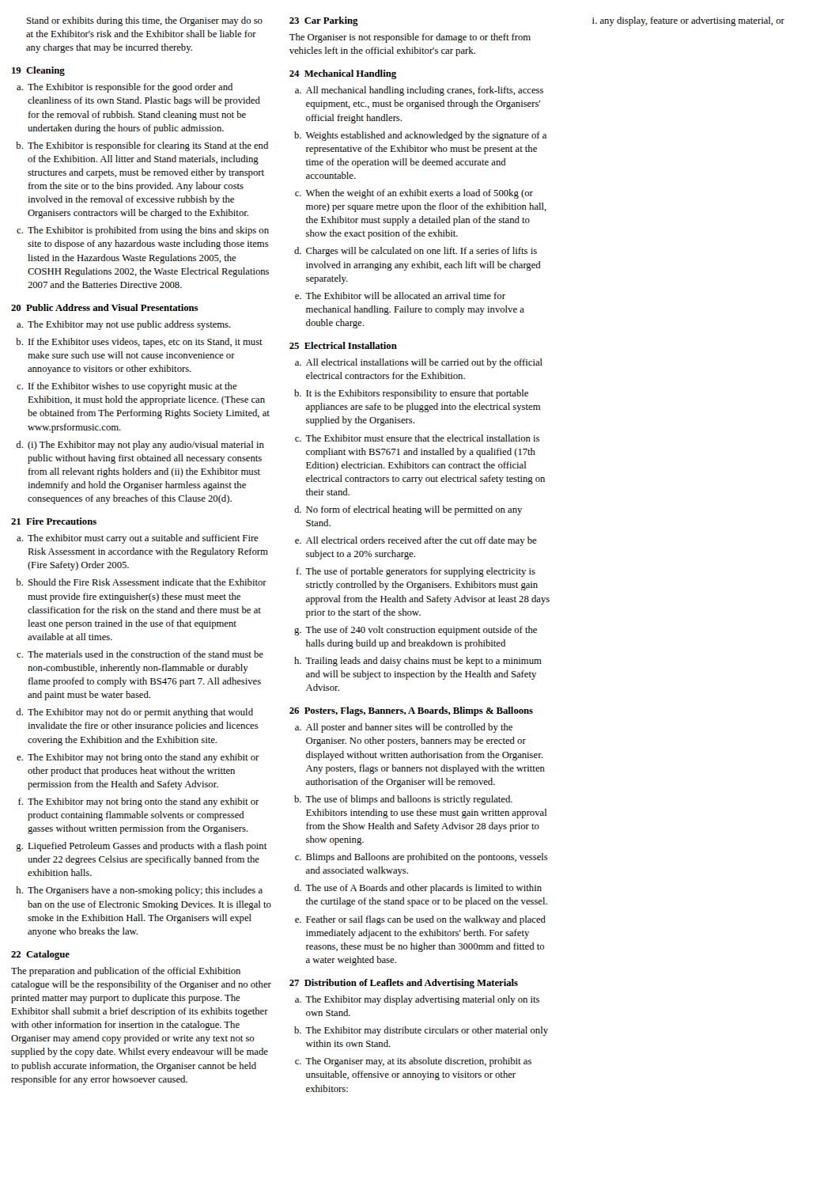Stand or exhibits during this time, the Organiser may do so at the Exhibitor's risk and the Exhibitor shall be liable for any charges that may be incurred thereby.
19 Cleaning
The Exhibitor is responsible for the good order and cleanliness of its own Stand. Plastic bags will be provided for the removal of rubbish. Stand cleaning must not be undertaken during the hours of public admission.
The Exhibitor is responsible for clearing its Stand at the end of the Exhibition. All litter and Stand materials, including structures and carpets, must be removed either by transport from the site or to the bins provided. Any labour costs involved in the removal of excessive rubbish by the Organisers contractors will be charged to the Exhibitor.
The Exhibitor is prohibited from using the bins and skips on site to dispose of any hazardous waste including those items listed in the Hazardous Waste Regulations 2005, the COSHH Regulations 2002, the Waste Electrical Regulations 2007 and the Batteries Directive 2008.
20 Public Address and Visual Presentations
The Exhibitor may not use public address systems.
If the Exhibitor uses videos, tapes, etc on its Stand, it must make sure such use will not cause inconvenience or annoyance to visitors or other exhibitors.
If the Exhibitor wishes to use copyright music at the Exhibition, it must hold the appropriate licence. (These can be obtained from The Performing Rights Society Limited, at www.prsformusic.com.
(i) The Exhibitor may not play any audio/visual material in public without having first obtained all necessary consents from all relevant rights holders and (ii) the Exhibitor must indemnify and hold the Organiser harmless against the consequences of any breaches of this Clause 20(d).
21 Fire Precautions
The exhibitor must carry out a suitable and sufficient Fire Risk Assessment in accordance with the Regulatory Reform (Fire Safety) Order 2005.
Should the Fire Risk Assessment indicate that the Exhibitor must provide fire extinguisher(s) these must meet the classification for the risk on the stand and there must be at least one person trained in the use of that equipment available at all times.
The materials used in the construction of the stand must be non-combustible, inherently non-flammable or durably flame proofed to comply with BS476 part 7. All adhesives and paint must be water based.
The Exhibitor may not do or permit anything that would invalidate the fire or other insurance policies and licences covering the Exhibition and the Exhibition site.
The Exhibitor may not bring onto the stand any exhibit or other product that produces heat without the written permission from the Health and Safety Advisor.
The Exhibitor may not bring onto the stand any exhibit or product containing flammable solvents or compressed gasses without written permission from the Organisers.
Liquefied Petroleum Gasses and products with a flash point under 22 degrees Celsius are specifically banned from the exhibition halls.
The Organisers have a non-smoking policy; this includes a ban on the use of Electronic Smoking Devices. It is illegal to smoke in the Exhibition Hall. The Organisers will expel anyone who breaks the law.
22 Catalogue
The preparation and publication of the official Exhibition catalogue will be the responsibility of the Organiser and no other printed matter may purport to duplicate this purpose. The Exhibitor shall submit a brief description of its exhibits together with other information for insertion in the catalogue. The Organiser may amend copy provided or write any text not so supplied by the copy date. Whilst every endeavour will be made to publish accurate information, the Organiser cannot be held responsible for any error howsoever caused.
23 Car Parking
The Organiser is not responsible for damage to or theft from vehicles left in the official exhibitor's car park.
24 Mechanical Handling
All mechanical handling including cranes, fork-lifts, access equipment, etc., must be organised through the Organisers' official freight handlers.
Weights established and acknowledged by the signature of a representative of the Exhibitor who must be present at the time of the operation will be deemed accurate and accountable.
When the weight of an exhibit exerts a load of 500kg (or more) per square metre upon the floor of the exhibition hall, the Exhibitor must supply a detailed plan of the stand to show the exact position of the exhibit.
Charges will be calculated on one lift. If a series of lifts is involved in arranging any exhibit, each lift will be charged separately.
The Exhibitor will be allocated an arrival time for mechanical handling. Failure to comply may involve a double charge.
25 Electrical Installation
All electrical installations will be carried out by the official electrical contractors for the Exhibition.
It is the Exhibitors responsibility to ensure that portable appliances are safe to be plugged into the electrical system supplied by the Organisers.
The Exhibitor must ensure that the electrical installation is compliant with BS7671 and installed by a qualified (17th Edition) electrician. Exhibitors can contract the official electrical contractors to carry out electrical safety testing on their stand.
No form of electrical heating will be permitted on any Stand.
All electrical orders received after the cut off date may be subject to a 20% surcharge.
The use of portable generators for supplying electricity is strictly controlled by the Organisers. Exhibitors must gain approval from the Health and Safety Advisor at least 28 days prior to the start of the show.
The use of 240 volt construction equipment outside of the halls during build up and breakdown is prohibited
Trailing leads and daisy chains must be kept to a minimum and will be subject to inspection by the Health and Safety Advisor.
26 Posters, Flags, Banners, A Boards, Blimps & Balloons
All poster and banner sites will be controlled by the Organiser. No other posters, banners may be erected or displayed without written authorisation from the Organiser. Any posters, flags or banners not displayed with the written authorisation of the Organiser will be removed.
The use of blimps and balloons is strictly regulated. Exhibitors intending to use these must gain written approval from the Show Health and Safety Advisor 28 days prior to show opening.
Blimps and Balloons are prohibited on the pontoons, vessels and associated walkways.
The use of A Boards and other placards is limited to within the curtilage of the stand space or to be placed on the vessel.
Feather or sail flags can be used on the walkway and placed immediately adjacent to the exhibitors' berth. For safety reasons, these must be no higher than 3000mm and fitted to a water weighted base.
27 Distribution of Leaflets and Advertising Materials
The Exhibitor may display advertising material only on its own Stand.
The Exhibitor may distribute circulars or other material only within its own Stand.
The Organiser may, at its absolute discretion, prohibit as unsuitable, offensive or annoying to visitors or other exhibitors:
any display, feature or advertising material, or